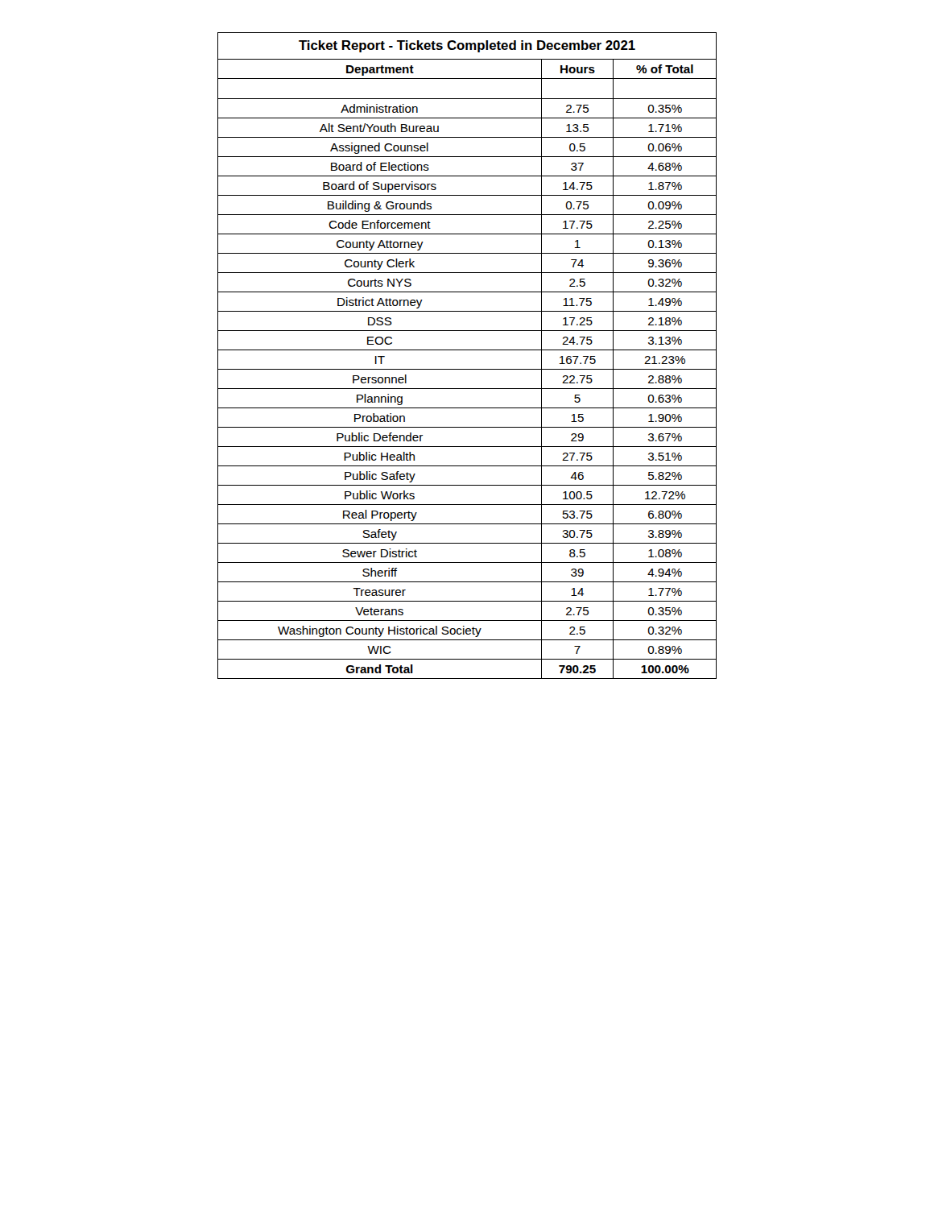Ticket Report - Tickets Completed in December 2021
| Department | Hours | % of Total |
| --- | --- | --- |
| Administration | 2.75 | 0.35% |
| Alt Sent/Youth Bureau | 13.5 | 1.71% |
| Assigned Counsel | 0.5 | 0.06% |
| Board of Elections | 37 | 4.68% |
| Board of Supervisors | 14.75 | 1.87% |
| Building & Grounds | 0.75 | 0.09% |
| Code Enforcement | 17.75 | 2.25% |
| County Attorney | 1 | 0.13% |
| County Clerk | 74 | 9.36% |
| Courts NYS | 2.5 | 0.32% |
| District Attorney | 11.75 | 1.49% |
| DSS | 17.25 | 2.18% |
| EOC | 24.75 | 3.13% |
| IT | 167.75 | 21.23% |
| Personnel | 22.75 | 2.88% |
| Planning | 5 | 0.63% |
| Probation | 15 | 1.90% |
| Public Defender | 29 | 3.67% |
| Public Health | 27.75 | 3.51% |
| Public Safety | 46 | 5.82% |
| Public Works | 100.5 | 12.72% |
| Real Property | 53.75 | 6.80% |
| Safety | 30.75 | 3.89% |
| Sewer District | 8.5 | 1.08% |
| Sheriff | 39 | 4.94% |
| Treasurer | 14 | 1.77% |
| Veterans | 2.75 | 0.35% |
| Washington County Historical Society | 2.5 | 0.32% |
| WIC | 7 | 0.89% |
| Grand Total | 790.25 | 100.00% |